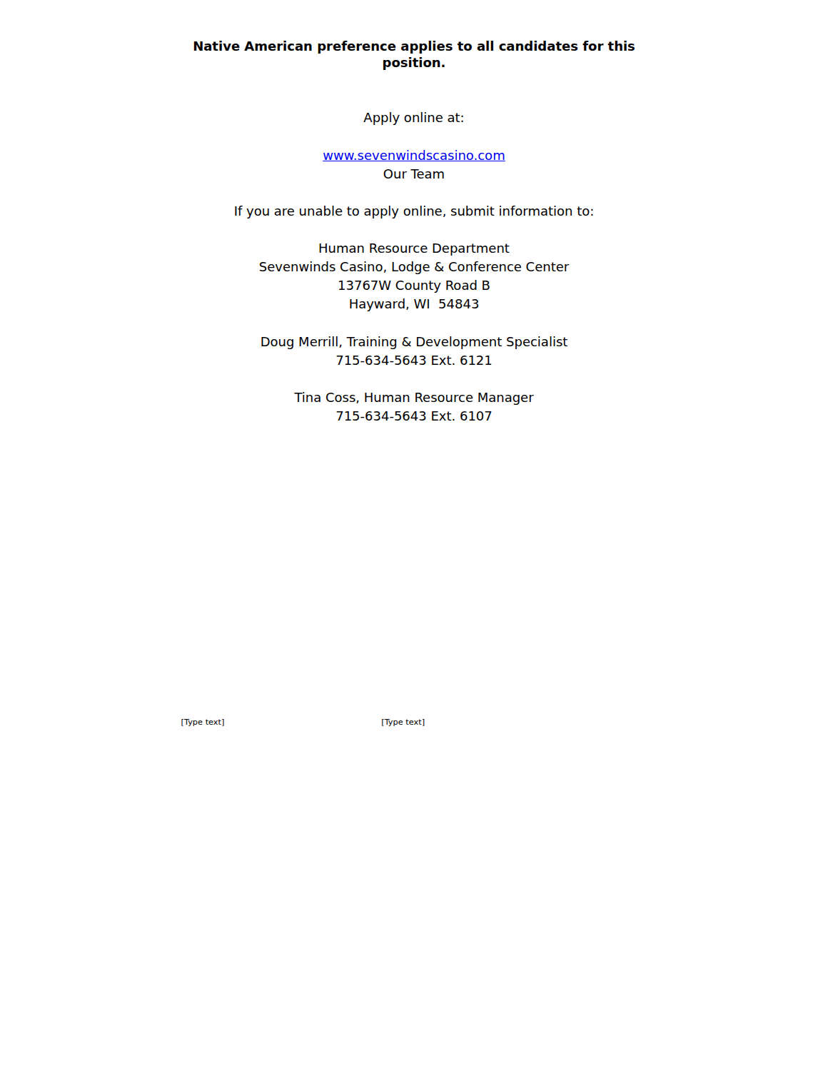Native American preference applies to all candidates for this position.
Apply online at:
www.sevenwindscasino.com
Our Team
If you are unable to apply online, submit information to:
Human Resource Department
Sevenwinds Casino, Lodge & Conference Center
13767W County Road B
Hayward, WI 54843
Doug Merrill, Training & Development Specialist
715-634-5643 Ext. 6121
Tina Coss, Human Resource Manager
715-634-5643 Ext. 6107
[Type text]
[Type text]